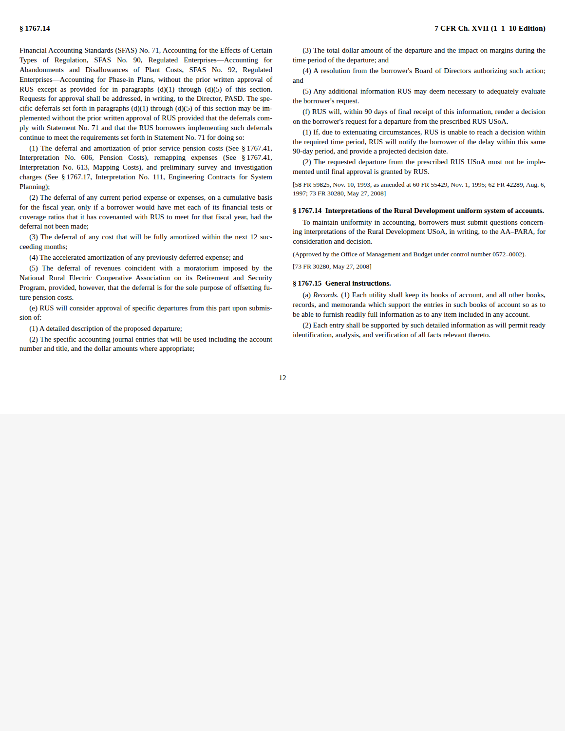§ 1767.14 7 CFR Ch. XVII (1–1–10 Edition)
Financial Accounting Standards (SFAS) No. 71, Accounting for the Effects of Certain Types of Regulation, SFAS No. 90, Regulated Enterprises—Accounting for Abandonments and Disallowances of Plant Costs, SFAS No. 92, Regulated Enterprises—Accounting for Phase-in Plans, without the prior written approval of RUS except as provided for in paragraphs (d)(1) through (d)(5) of this section. Requests for approval shall be addressed, in writing, to the Director, PASD. The specific deferrals set forth in paragraphs (d)(1) through (d)(5) of this section may be implemented without the prior written approval of RUS provided that the deferrals comply with Statement No. 71 and that the RUS borrowers implementing such deferrals continue to meet the requirements set forth in Statement No. 71 for doing so:
(1) The deferral and amortization of prior service pension costs (See § 1767.41, Interpretation No. 606, Pension Costs), remapping expenses (See § 1767.41, Interpretation No. 613, Mapping Costs), and preliminary survey and investigation charges (See § 1767.17, Interpretation No. 111, Engineering Contracts for System Planning);
(2) The deferral of any current period expense or expenses, on a cumulative basis for the fiscal year, only if a borrower would have met each of its financial tests or coverage ratios that it has covenanted with RUS to meet for that fiscal year, had the deferral not been made;
(3) The deferral of any cost that will be fully amortized within the next 12 succeeding months;
(4) The accelerated amortization of any previously deferred expense; and
(5) The deferral of revenues coincident with a moratorium imposed by the National Rural Electric Cooperative Association on its Retirement and Security Program, provided, however, that the deferral is for the sole purpose of offsetting future pension costs.
(e) RUS will consider approval of specific departures from this part upon submission of:
(1) A detailed description of the proposed departure;
(2) The specific accounting journal entries that will be used including the account number and title, and the dollar amounts where appropriate;
(3) The total dollar amount of the departure and the impact on margins during the time period of the departure; and
(4) A resolution from the borrower's Board of Directors authorizing such action; and
(5) Any additional information RUS may deem necessary to adequately evaluate the borrower's request.
(f) RUS will, within 90 days of final receipt of this information, render a decision on the borrower's request for a departure from the prescribed RUS USoA.
(1) If, due to extenuating circumstances, RUS is unable to reach a decision within the required time period, RUS will notify the borrower of the delay within this same 90-day period, and provide a projected decision date.
(2) The requested departure from the prescribed RUS USoA must not be implemented until final approval is granted by RUS.
[58 FR 59825, Nov. 10, 1993, as amended at 60 FR 55429, Nov. 1, 1995; 62 FR 42289, Aug. 6, 1997; 73 FR 30280, May 27, 2008]
§ 1767.14 Interpretations of the Rural Development uniform system of accounts.
To maintain uniformity in accounting, borrowers must submit questions concerning interpretations of the Rural Development USoA, in writing, to the AA–PARA, for consideration and decision.
(Approved by the Office of Management and Budget under control number 0572–0002).
[73 FR 30280, May 27, 2008]
§ 1767.15 General instructions.
(a) Records. (1) Each utility shall keep its books of account, and all other books, records, and memoranda which support the entries in such books of account so as to be able to furnish readily full information as to any item included in any account.
(2) Each entry shall be supported by such detailed information as will permit ready identification, analysis, and verification of all facts relevant thereto.
12